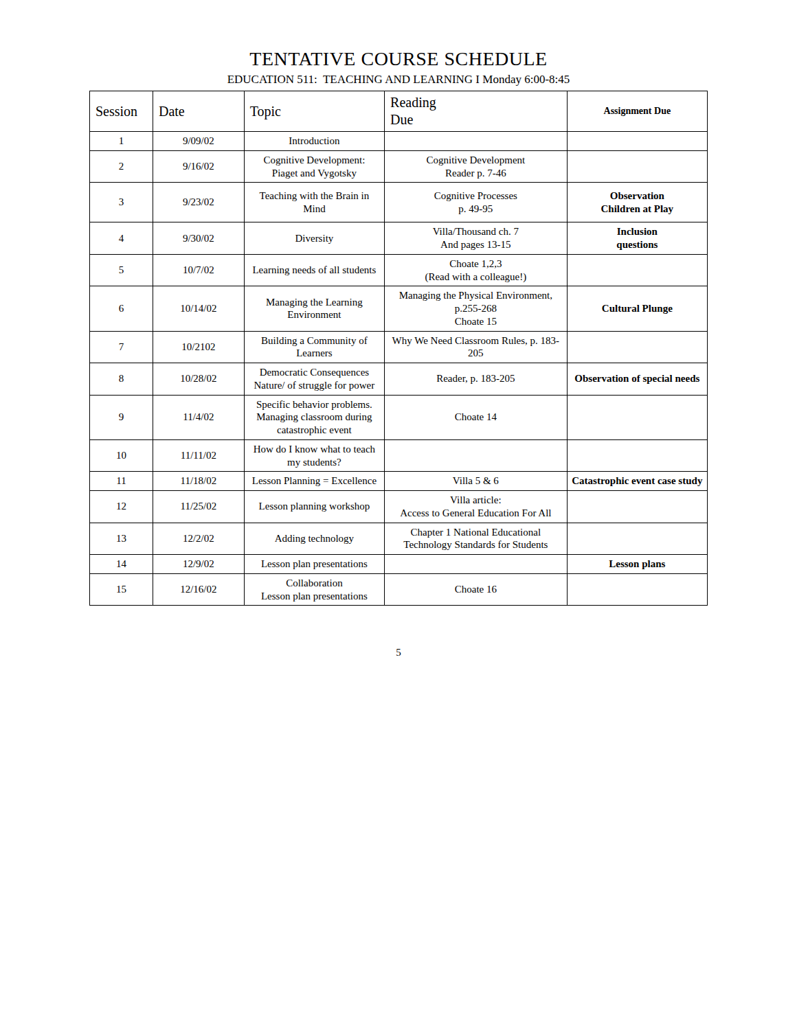TENTATIVE COURSE SCHEDULE
EDUCATION 511: TEACHING AND LEARNING I Monday 6:00-8:45
| Session | Date | Topic | Reading Due | Assignment Due |
| --- | --- | --- | --- | --- |
| 1 | 9/09/02 | Introduction | | |
| 2 | 9/16/02 | Cognitive Development: Piaget and Vygotsky | Cognitive Development Reader p. 7-46 | |
| 3 | 9/23/02 | Teaching with the Brain in Mind | Cognitive Processes p. 49-95 | Observation Children at Play |
| 4 | 9/30/02 | Diversity | Villa/Thousand ch. 7 And pages 13-15 | Inclusion questions |
| 5 | 10/7/02 | Learning needs of all students | Choate 1,2,3 (Read with a colleague!) | |
| 6 | 10/14/02 | Managing the Learning Environment | Managing the Physical Environment, p.255-268 Choate 15 | Cultural Plunge |
| 7 | 10/2102 | Building a Community of Learners | Why We Need Classroom Rules, p. 183-205 | |
| 8 | 10/28/02 | Democratic Consequences Nature/ of struggle for power | Reader, p. 183-205 | Observation of special needs |
| 9 | 11/4/02 | Specific behavior problems. Managing classroom during catastrophic event | Choate 14 | |
| 10 | 11/11/02 | How do I know what to teach my students? | | |
| 11 | 11/18/02 | Lesson Planning = Excellence | Villa 5 & 6 | Catastrophic event case study |
| 12 | 11/25/02 | Lesson planning workshop | Villa article: Access to General Education For All | |
| 13 | 12/2/02 | Adding technology | Chapter 1 National Educational Technology Standards for Students | |
| 14 | 12/9/02 | Lesson plan presentations | | Lesson plans |
| 15 | 12/16/02 | Collaboration Lesson plan presentations | Choate 16 | |
5